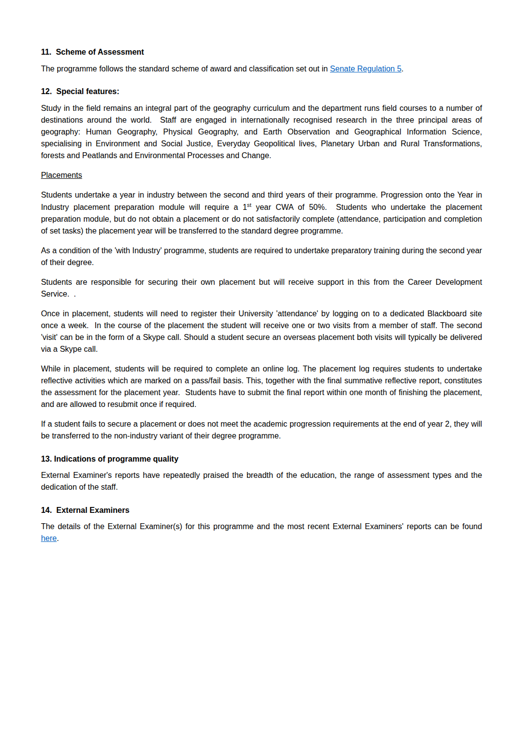11. Scheme of Assessment
The programme follows the standard scheme of award and classification set out in Senate Regulation 5.
12. Special features:
Study in the field remains an integral part of the geography curriculum and the department runs field courses to a number of destinations around the world. Staff are engaged in internationally recognised research in the three principal areas of geography: Human Geography, Physical Geography, and Earth Observation and Geographical Information Science, specialising in Environment and Social Justice, Everyday Geopolitical lives, Planetary Urban and Rural Transformations, forests and Peatlands and Environmental Processes and Change.
Placements
Students undertake a year in industry between the second and third years of their programme. Progression onto the Year in Industry placement preparation module will require a 1st year CWA of 50%. Students who undertake the placement preparation module, but do not obtain a placement or do not satisfactorily complete (attendance, participation and completion of set tasks) the placement year will be transferred to the standard degree programme.
As a condition of the 'with Industry' programme, students are required to undertake preparatory training during the second year of their degree.
Students are responsible for securing their own placement but will receive support in this from the Career Development Service. .
Once in placement, students will need to register their University 'attendance' by logging on to a dedicated Blackboard site once a week. In the course of the placement the student will receive one or two visits from a member of staff. The second 'visit' can be in the form of a Skype call. Should a student secure an overseas placement both visits will typically be delivered via a Skype call.
While in placement, students will be required to complete an online log. The placement log requires students to undertake reflective activities which are marked on a pass/fail basis. This, together with the final summative reflective report, constitutes the assessment for the placement year. Students have to submit the final report within one month of finishing the placement, and are allowed to resubmit once if required.
If a student fails to secure a placement or does not meet the academic progression requirements at the end of year 2, they will be transferred to the non-industry variant of their degree programme.
13. Indications of programme quality
External Examiner's reports have repeatedly praised the breadth of the education, the range of assessment types and the dedication of the staff.
14. External Examiners
The details of the External Examiner(s) for this programme and the most recent External Examiners' reports can be found here.